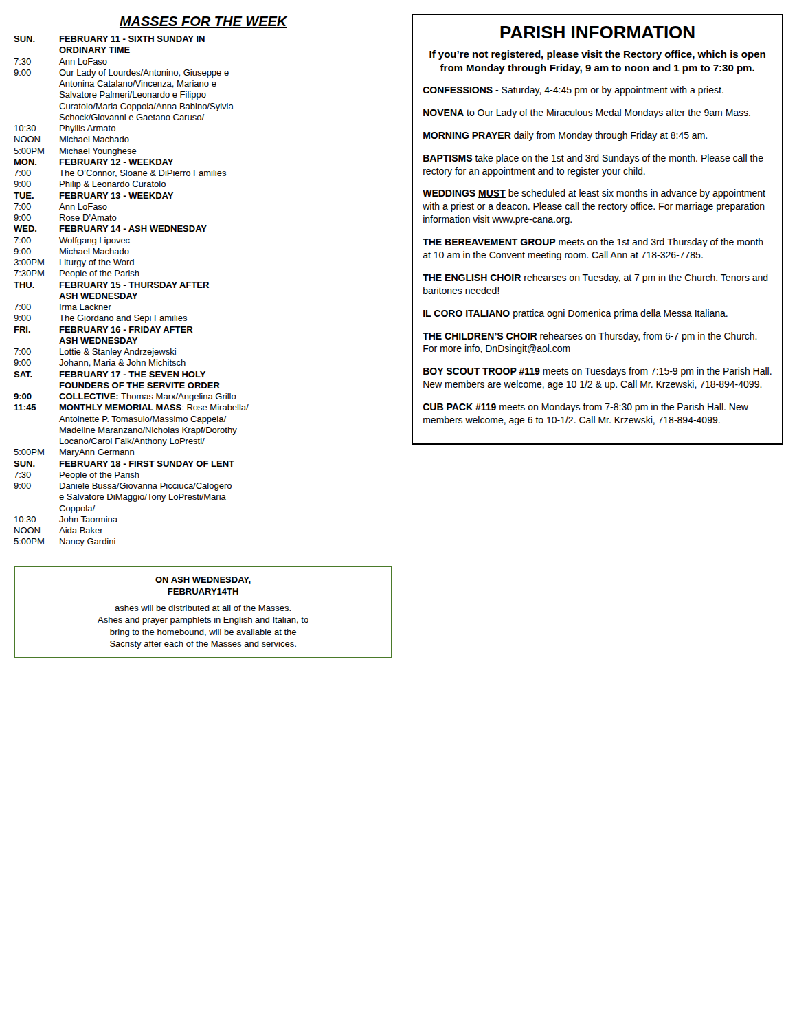MASSES FOR THE WEEK
| SUN. | FEBRUARY 11 - SIXTH SUNDAY IN |
| | ORDINARY TIME |
| 7:30 | Ann LoFaso |
| 9:00 | Our Lady of Lourdes/Antonino, Giuseppe e Antonina Catalano/Vincenza, Mariano e Salvatore Palmeri/Leonardo e Filippo Curatolo/Maria Coppola/Anna Babino/Sylvia Schock/Giovanni e Gaetano Caruso/ |
| 10:30 | Phyllis Armato |
| NOON | Michael Machado |
| 5:00PM | Michael Younghese |
| MON. | FEBRUARY 12 - WEEKDAY |
| 7:00 | The O’Connor, Sloane & DiPierro Families |
| 9:00 | Philip & Leonardo Curatolo |
| TUE. | FEBRUARY 13 - WEEKDAY |
| 7:00 | Ann LoFaso |
| 9:00 | Rose D’Amato |
| WED. | FEBRUARY 14 - ASH WEDNESDAY |
| 7:00 | Wolfgang Lipovec |
| 9:00 | Michael Machado |
| 3:00PM | Liturgy of the Word |
| 7:30PM | People of the Parish |
| THU. | FEBRUARY 15 - THURSDAY AFTER |
| | ASH WEDNESDAY |
| 7:00 | Irma Lackner |
| 9:00 | The Giordano and Sepi Families |
| FRI. | FEBRUARY 16 - FRIDAY AFTER |
| | ASH WEDNESDAY |
| 7:00 | Lottie & Stanley Andrzejewski |
| 9:00 | Johann, Maria & John Michitsch |
| SAT. | FEBRUARY 17 - THE SEVEN HOLY |
| | FOUNDERS OF THE SERVITE ORDER |
| 9:00 | COLLECTIVE: Thomas Marx/Angelina Grillo |
| 11:45 | MONTHLY MEMORIAL MASS : Rose Mirabella/ Antoinette P. Tomasulo/Massimo Cappela/ Madeline Maranzano/Nicholas Krapf/Dorothy Locano/Carol Falk/Anthony LoPresti/ |
| 5:00PM | MaryAnn Germann |
| SUN. | FEBRUARY 18 - FIRST SUNDAY OF LENT |
| 7:30 | People of the Parish |
| 9:00 | Daniele Bussa/Giovanna Picciuca/Calogero e Salvatore DiMaggio/Tony LoPresti/Maria Coppola/ |
| 10:30 | John Taormina |
| NOON | Aida Baker |
| 5:00PM | Nancy Gardini |
ON ASH WEDNESDAY,
FEBRUARY14TH
ashes will be distributed at all of the Masses.
Ashes and prayer pamphlets in English and Italian, to
bring to the homebound, will be available at the
Sacristy after each of the Masses and services.
PARISH INFORMATION
If you’re not registered, please visit the Rectory office, which is open from Monday through Friday, 9 am to noon and 1 pm to 7:30 pm.
CONFESSIONS - Saturday, 4-4:45 pm or by appointment with a priest.
NOVENA to Our Lady of the Miraculous Medal Mondays after the 9am Mass.
MORNING PRAYER daily from Monday through Friday at 8:45 am.
BAPTISMS take place on the 1st and 3rd Sundays of the month. Please call the rectory for an appointment and to register your child.
WEDDINGS MUST be scheduled at least six months in advance by appointment with a priest or a deacon. Please call the rectory office. For marriage preparation information visit www.pre-cana.org.
THE BEREAVEMENT GROUP meets on the 1st and 3rd Thursday of the month at 10 am in the Convent meeting room. Call Ann at 718-326-7785.
THE ENGLISH CHOIR rehearses on Tuesday, at 7 pm in the Church. Tenors and baritones needed!
IL CORO ITALIANO prattica ogni Domenica prima della Messa Italiana.
THE CHILDREN’S CHOIR rehearses on Thursday, from 6-7 pm in the Church. For more info, DnDsingit@aol.com
BOY SCOUT TROOP #119 meets on Tuesdays from 7:15-9 pm in the Parish Hall. New members are welcome, age 10 1/2 & up. Call Mr. Krzewski, 718-894-4099.
CUB PACK #119 meets on Mondays from 7-8:30 pm in the Parish Hall. New members welcome, age 6 to 10-1/2. Call Mr. Krzewski, 718-894-4099.